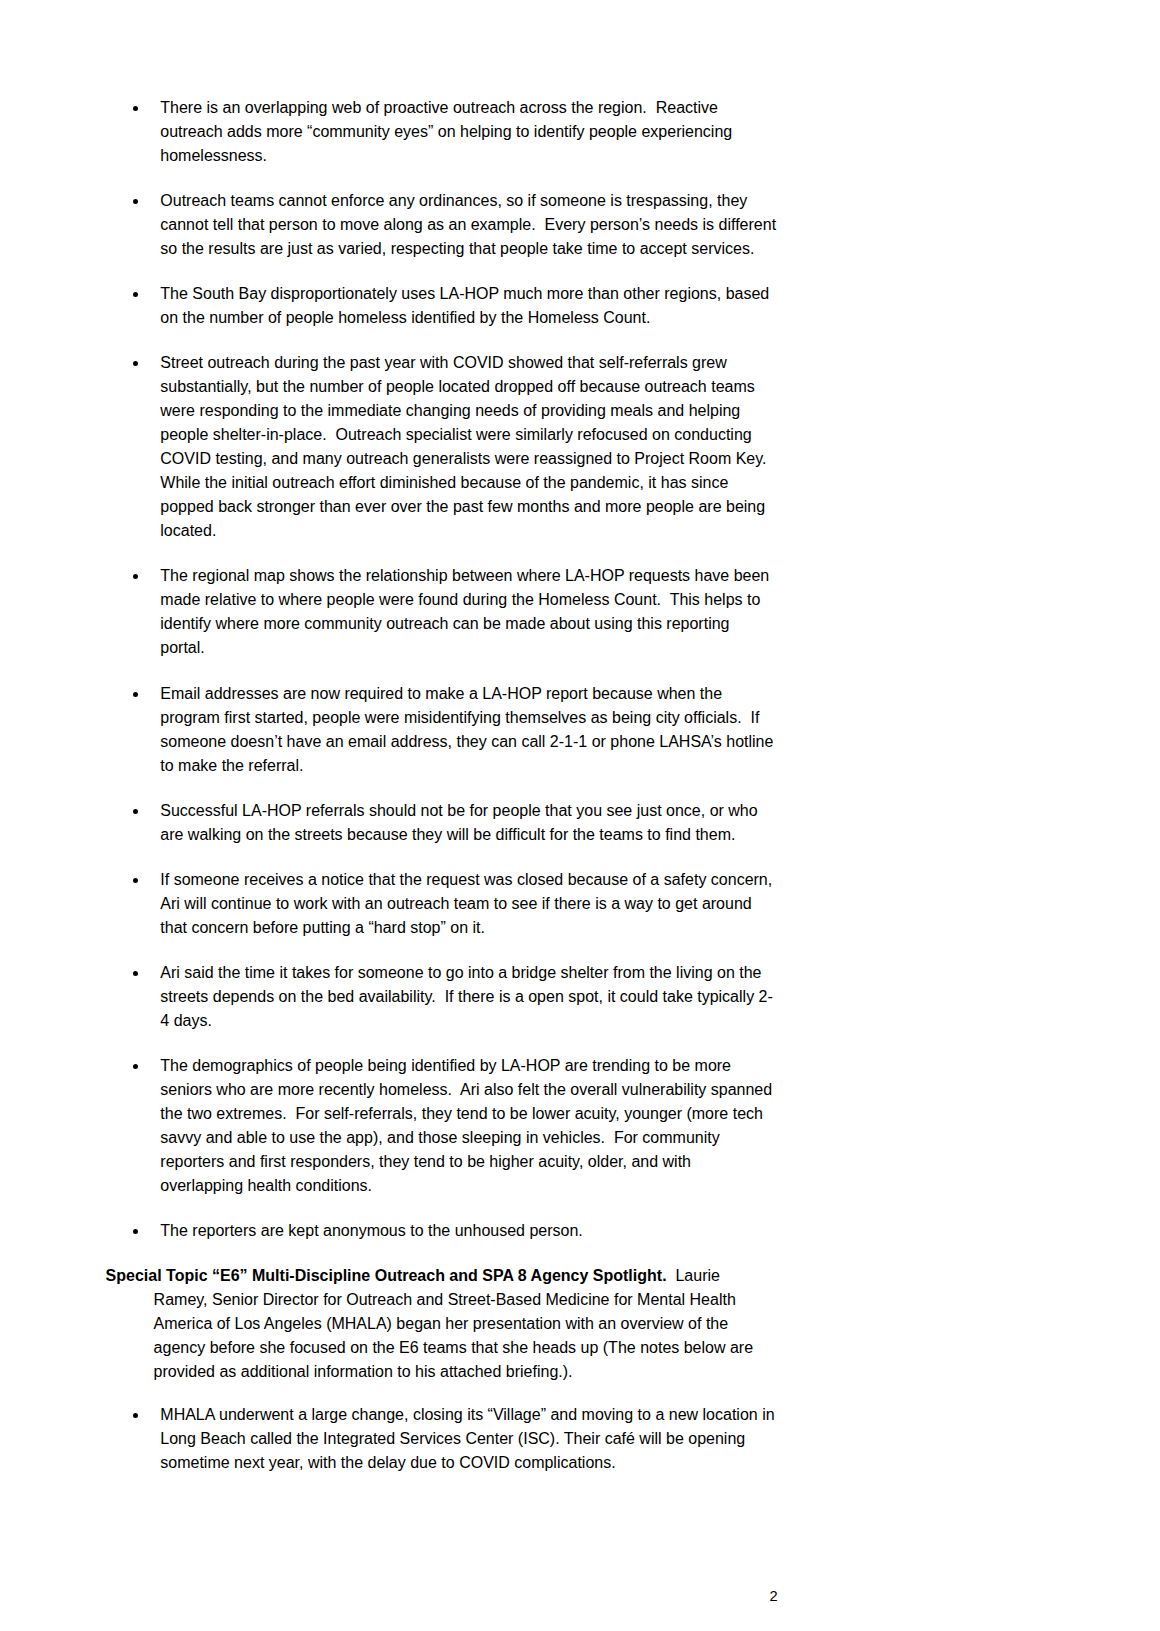There is an overlapping web of proactive outreach across the region. Reactive outreach adds more “community eyes” on helping to identify people experiencing homelessness.
Outreach teams cannot enforce any ordinances, so if someone is trespassing, they cannot tell that person to move along as an example. Every person’s needs is different so the results are just as varied, respecting that people take time to accept services.
The South Bay disproportionately uses LA-HOP much more than other regions, based on the number of people homeless identified by the Homeless Count.
Street outreach during the past year with COVID showed that self-referrals grew substantially, but the number of people located dropped off because outreach teams were responding to the immediate changing needs of providing meals and helping people shelter-in-place. Outreach specialist were similarly refocused on conducting COVID testing, and many outreach generalists were reassigned to Project Room Key. While the initial outreach effort diminished because of the pandemic, it has since popped back stronger than ever over the past few months and more people are being located.
The regional map shows the relationship between where LA-HOP requests have been made relative to where people were found during the Homeless Count. This helps to identify where more community outreach can be made about using this reporting portal.
Email addresses are now required to make a LA-HOP report because when the program first started, people were misidentifying themselves as being city officials. If someone doesn’t have an email address, they can call 2-1-1 or phone LAHSA’s hotline to make the referral.
Successful LA-HOP referrals should not be for people that you see just once, or who are walking on the streets because they will be difficult for the teams to find them.
If someone receives a notice that the request was closed because of a safety concern, Ari will continue to work with an outreach team to see if there is a way to get around that concern before putting a “hard stop” on it.
Ari said the time it takes for someone to go into a bridge shelter from the living on the streets depends on the bed availability. If there is a open spot, it could take typically 2-4 days.
The demographics of people being identified by LA-HOP are trending to be more seniors who are more recently homeless. Ari also felt the overall vulnerability spanned the two extremes. For self-referrals, they tend to be lower acuity, younger (more tech savvy and able to use the app), and those sleeping in vehicles. For community reporters and first responders, they tend to be higher acuity, older, and with overlapping health conditions.
The reporters are kept anonymous to the unhoused person.
Special Topic “E6” Multi-Discipline Outreach and SPA 8 Agency Spotlight. Laurie Ramey, Senior Director for Outreach and Street-Based Medicine for Mental Health America of Los Angeles (MHALA) began her presentation with an overview of the agency before she focused on the E6 teams that she heads up (The notes below are provided as additional information to his attached briefing.).
MHALA underwent a large change, closing its “Village” and moving to a new location in Long Beach called the Integrated Services Center (ISC). Their café will be opening sometime next year, with the delay due to COVID complications.
2